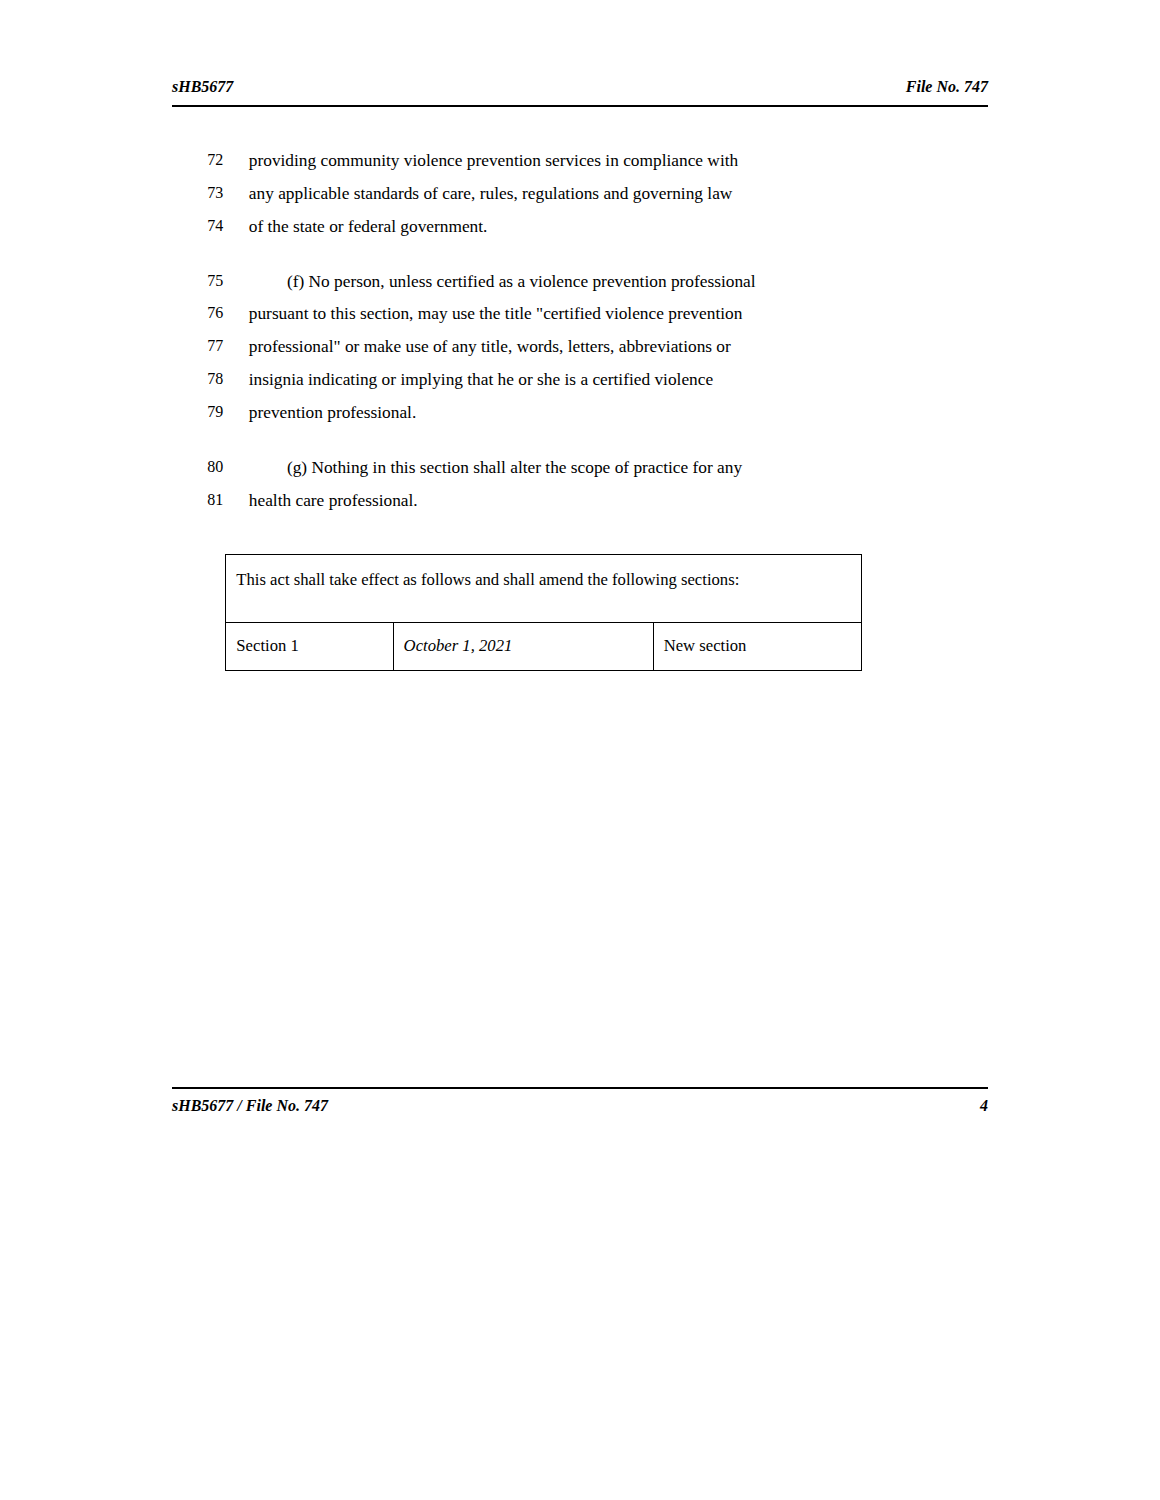sHB5677 File No. 747
72 providing community violence prevention services in compliance with
73 any applicable standards of care, rules, regulations and governing law
74 of the state or federal government.
75 (f) No person, unless certified as a violence prevention professional
76 pursuant to this section, may use the title "certified violence prevention
77 professional" or make use of any title, words, letters, abbreviations or
78 insignia indicating or implying that he or she is a certified violence
79 prevention professional.
80 (g) Nothing in this section shall alter the scope of practice for any
81 health care professional.
| This act shall take effect as follows and shall amend the following sections: |
| Section 1 | October 1, 2021 | New section |
sHB5677 / File No. 747 4